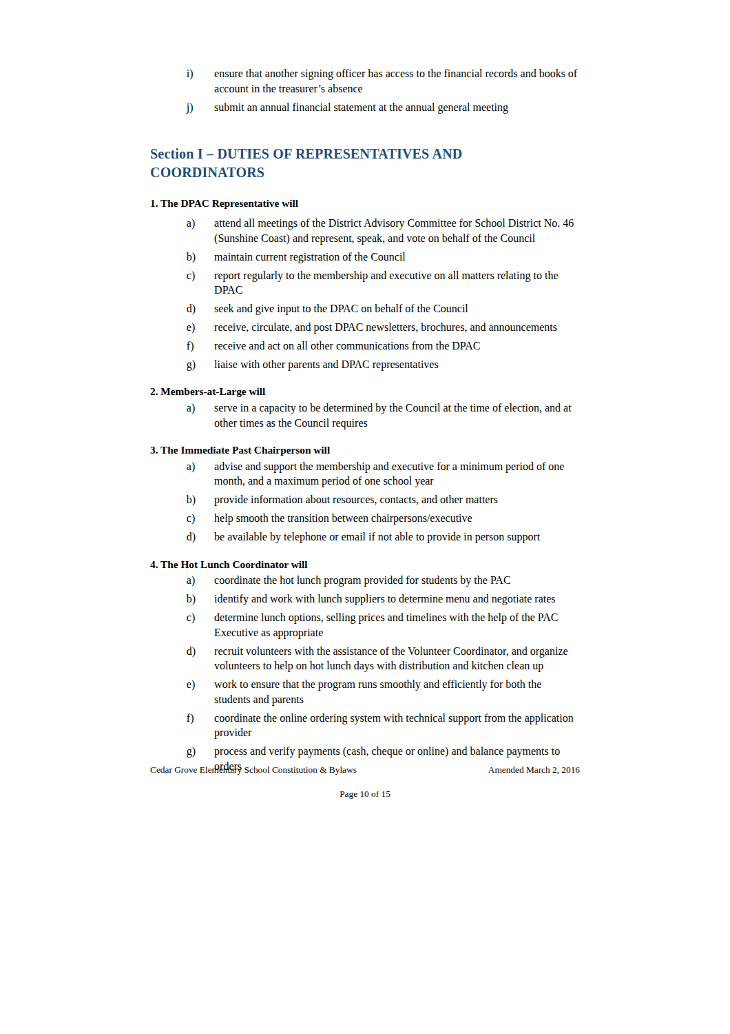i) ensure that another signing officer has access to the financial records and books of account in the treasurer’s absence
j) submit an annual financial statement at the annual general meeting
Section I – DUTIES OF REPRESENTATIVES AND COORDINATORS
1. The DPAC Representative will
a) attend all meetings of the District Advisory Committee for School District No. 46 (Sunshine Coast) and represent, speak, and vote on behalf of the Council
b) maintain current registration of the Council
c) report regularly to the membership and executive on all matters relating to the DPAC
d) seek and give input to the DPAC on behalf of the Council
e) receive, circulate, and post DPAC newsletters, brochures, and announcements
f) receive and act on all other communications from the DPAC
g) liaise with other parents and DPAC representatives
2. Members-at-Large will
a) serve in a capacity to be determined by the Council at the time of election, and at other times as the Council requires
3. The Immediate Past Chairperson will
a) advise and support the membership and executive for a minimum period of one month, and a maximum period of one school year
b) provide information about resources, contacts, and other matters
c) help smooth the transition between chairpersons/executive
d) be available by telephone or email if not able to provide in person support
4. The Hot Lunch Coordinator will
a) coordinate the hot lunch program provided for students by the PAC
b) identify and work with lunch suppliers to determine menu and negotiate rates
c) determine lunch options, selling prices and timelines with the help of the PAC Executive as appropriate
d) recruit volunteers with the assistance of the Volunteer Coordinator, and organize volunteers to help on hot lunch days with distribution and kitchen clean up
e) work to ensure that the program runs smoothly and efficiently for both the students and parents
f) coordinate the online ordering system with technical support from the application provider
g) process and verify payments (cash, cheque or online) and balance payments to orders
Cedar Grove Elementary School Constitution & Bylaws Amended March 2, 2016
Page 10 of 15